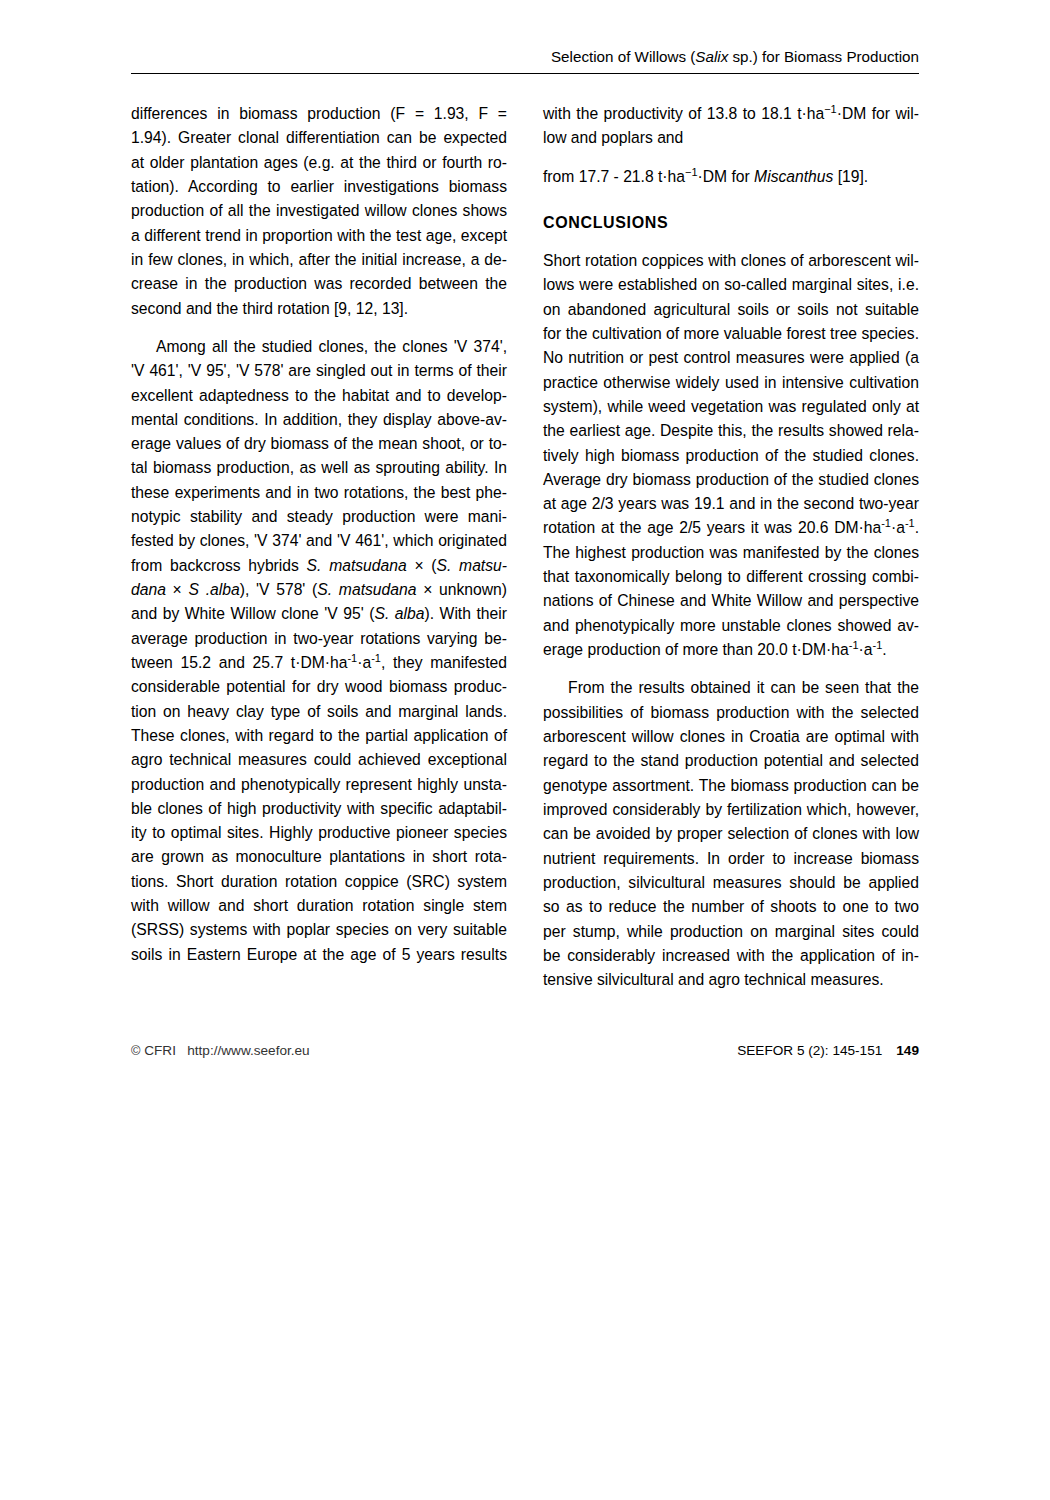Selection of Willows (Salix sp.) for Biomass Production
differences in biomass production (F = 1.93, F = 1.94). Greater clonal differentiation can be expected at older plantation ages (e.g. at the third or fourth rotation). According to earlier investigations biomass production of all the investigated willow clones shows a different trend in proportion with the test age, except in few clones, in which, after the initial increase, a decrease in the production was recorded between the second and the third rotation [9, 12, 13].
Among all the studied clones, the clones 'V 374', 'V 461', 'V 95', 'V 578' are singled out in terms of their excellent adaptedness to the habitat and to developmental conditions. In addition, they display above-average values of dry biomass of the mean shoot, or total biomass production, as well as sprouting ability. In these experiments and in two rotations, the best phenotypic stability and steady production were manifested by clones, 'V 374' and 'V 461', which originated from backcross hybrids S. matsudana × (S. matsudana × S .alba), 'V 578' (S. matsudana × unknown) and by White Willow clone 'V 95' (S. alba). With their average production in two-year rotations varying between 15.2 and 25.7 t·DM·ha-1·a-1, they manifested considerable potential for dry wood biomass production on heavy clay type of soils and marginal lands. These clones, with regard to the partial application of agro technical measures could achieved exceptional production and phenotypically represent highly unstable clones of high productivity with specific adaptability to optimal sites. Highly productive pioneer species are grown as monoculture plantations in short rotations. Short duration rotation coppice (SRC) system with willow and short duration rotation single stem (SRSS) systems with poplar species on very suitable soils in Eastern Europe at the age of 5 years results with the productivity of 13.8 to 18.1 t·ha−1·DM for willow and poplars and
from 17.7 - 21.8 t·ha−1·DM for Miscanthus [19].
CONCLUSIONS
Short rotation coppices with clones of arborescent willows were established on so-called marginal sites, i.e. on abandoned agricultural soils or soils not suitable for the cultivation of more valuable forest tree species. No nutrition or pest control measures were applied (a practice otherwise widely used in intensive cultivation system), while weed vegetation was regulated only at the earliest age. Despite this, the results showed relatively high biomass production of the studied clones. Average dry biomass production of the studied clones at age 2/3 years was 19.1 and in the second two-year rotation at the age 2/5 years it was 20.6 DM·ha-1·a-1. The highest production was manifested by the clones that taxonomically belong to different crossing combinations of Chinese and White Willow and perspective and phenotypically more unstable clones showed average production of more than 20.0 t·DM·ha-1·a-1.
From the results obtained it can be seen that the possibilities of biomass production with the selected arborescent willow clones in Croatia are optimal with regard to the stand production potential and selected genotype assortment. The biomass production can be improved considerably by fertilization which, however, can be avoided by proper selection of clones with low nutrient requirements. In order to increase biomass production, silvicultural measures should be applied so as to reduce the number of shoots to one to two per stump, while production on marginal sites could be considerably increased with the application of intensive silvicultural and agro technical measures.
© CFRI http://www.seefor.eu
SEEFOR 5 (2): 145-151149